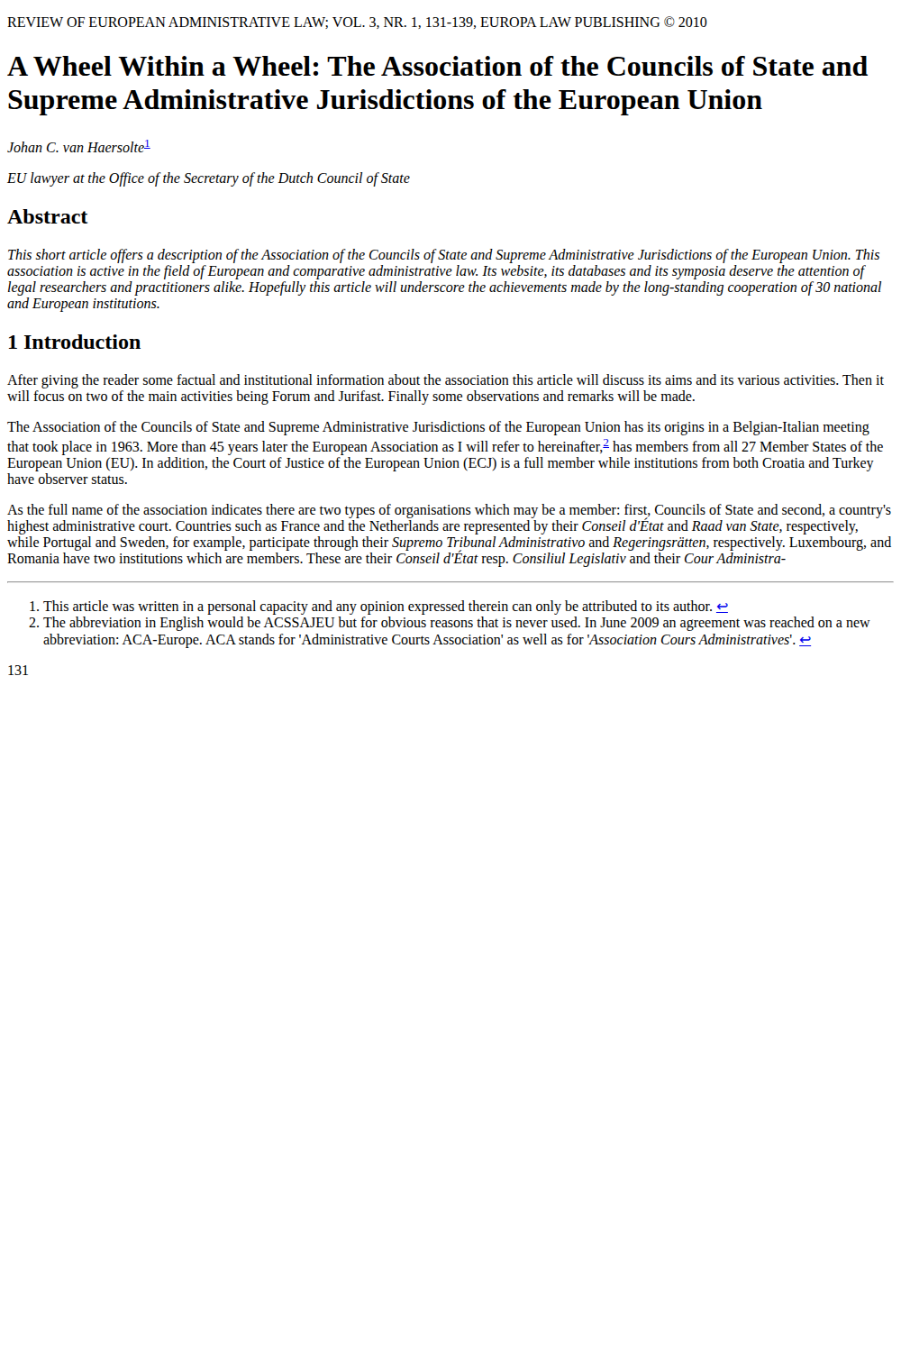REVIEW OF EUROPEAN ADMINISTRATIVE LAW; VOL. 3, NR. 1, 131-139, EUROPA LAW PUBLISHING © 2010
A Wheel Within a Wheel: The Association of the Councils of State and Supreme Administrative Jurisdictions of the European Union
Johan C. van Haersolte1
EU lawyer at the Office of the Secretary of the Dutch Council of State
Abstract
This short article offers a description of the Association of the Councils of State and Supreme Administrative Jurisdictions of the European Union. This association is active in the field of European and comparative administrative law. Its website, its databases and its symposia deserve the attention of legal researchers and practitioners alike. Hopefully this article will underscore the achievements made by the long-standing cooperation of 30 national and European institutions.
1 Introduction
After giving the reader some factual and institutional information about the association this article will discuss its aims and its various activities. Then it will focus on two of the main activities being Forum and Jurifast. Finally some observations and remarks will be made.
The Association of the Councils of State and Supreme Administrative Jurisdictions of the European Union has its origins in a Belgian-Italian meeting that took place in 1963. More than 45 years later the European Association as I will refer to hereinafter,2 has members from all 27 Member States of the European Union (EU). In addition, the Court of Justice of the European Union (ECJ) is a full member while institutions from both Croatia and Turkey have observer status.
As the full name of the association indicates there are two types of organisations which may be a member: first, Councils of State and second, a country's highest administrative court. Countries such as France and the Netherlands are represented by their Conseil d'État and Raad van State, respectively, while Portugal and Sweden, for example, participate through their Supremo Tribunal Administrativo and Regeringsrätten, respectively. Luxembourg, and Romania have two institutions which are members. These are their Conseil d'État resp. Consiliul Legislativ and their Cour Administra-
This article was written in a personal capacity and any opinion expressed therein can only be attributed to its author. ↩
The abbreviation in English would be ACSSAJEU but for obvious reasons that is never used. In June 2009 an agreement was reached on a new abbreviation: ACA-Europe. ACA stands for 'Administrative Courts Association' as well as for 'Association Cours Administratives'. ↩
131